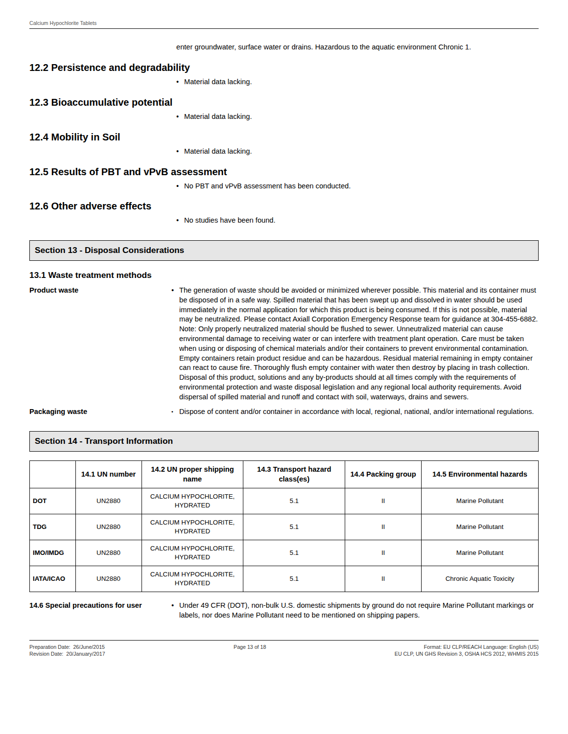Calcium Hypochlorite Tablets
enter groundwater, surface water or drains. Hazardous to the aquatic environment Chronic 1.
12.2 Persistence and degradability
Material data lacking.
12.3 Bioaccumulative potential
Material data lacking.
12.4 Mobility in Soil
Material data lacking.
12.5 Results of PBT and vPvB assessment
No PBT and vPvB assessment has been conducted.
12.6 Other adverse effects
No studies have been found.
Section 13 - Disposal Considerations
13.1 Waste treatment methods
Product waste
The generation of waste should be avoided or minimized wherever possible. This material and its container must be disposed of in a safe way. Spilled material that has been swept up and dissolved in water should be used immediately in the normal application for which this product is being consumed. If this is not possible, material may be neutralized. Please contact Axiall Corporation Emergency Response team for guidance at 304-455-6882. Note: Only properly neutralized material should be flushed to sewer. Unneutralized material can cause environmental damage to receiving water or can interfere with treatment plant operation. Care must be taken when using or disposing of chemical materials and/or their containers to prevent environmental contamination. Empty containers retain product residue and can be hazardous. Residual material remaining in empty container can react to cause fire. Thoroughly flush empty container with water then destroy by placing in trash collection. Disposal of this product, solutions and any by-products should at all times comply with the requirements of environmental protection and waste disposal legislation and any regional local authority requirements. Avoid dispersal of spilled material and runoff and contact with soil, waterways, drains and sewers.
Packaging waste
Dispose of content and/or container in accordance with local, regional, national, and/or international regulations.
Section 14 - Transport Information
| | 14.1 UN number | 14.2 UN proper shipping name | 14.3 Transport hazard class(es) | 14.4 Packing group | 14.5 Environmental hazards |
| --- | --- | --- | --- | --- | --- |
| DOT | UN2880 | CALCIUM HYPOCHLORITE, HYDRATED | 5.1 | II | Marine Pollutant |
| TDG | UN2880 | CALCIUM HYPOCHLORITE, HYDRATED | 5.1 | II | Marine Pollutant |
| IMO/IMDG | UN2880 | CALCIUM HYPOCHLORITE, HYDRATED | 5.1 | II | Marine Pollutant |
| IATA/ICAO | UN2880 | CALCIUM HYPOCHLORITE, HYDRATED | 5.1 | II | Chronic Aquatic Toxicity |
14.6 Special precautions for user
Under 49 CFR (DOT), non-bulk U.S. domestic shipments by ground do not require Marine Pollutant markings or labels, nor does Marine Pollutant need to be mentioned on shipping papers.
Preparation Date: 26/June/2015
Revision Date: 20/January/2017
Page 13 of 18
Format: EU CLP/REACH Language: English (US)
EU CLP, UN GHS Revision 3, OSHA HCS 2012, WHMIS 2015